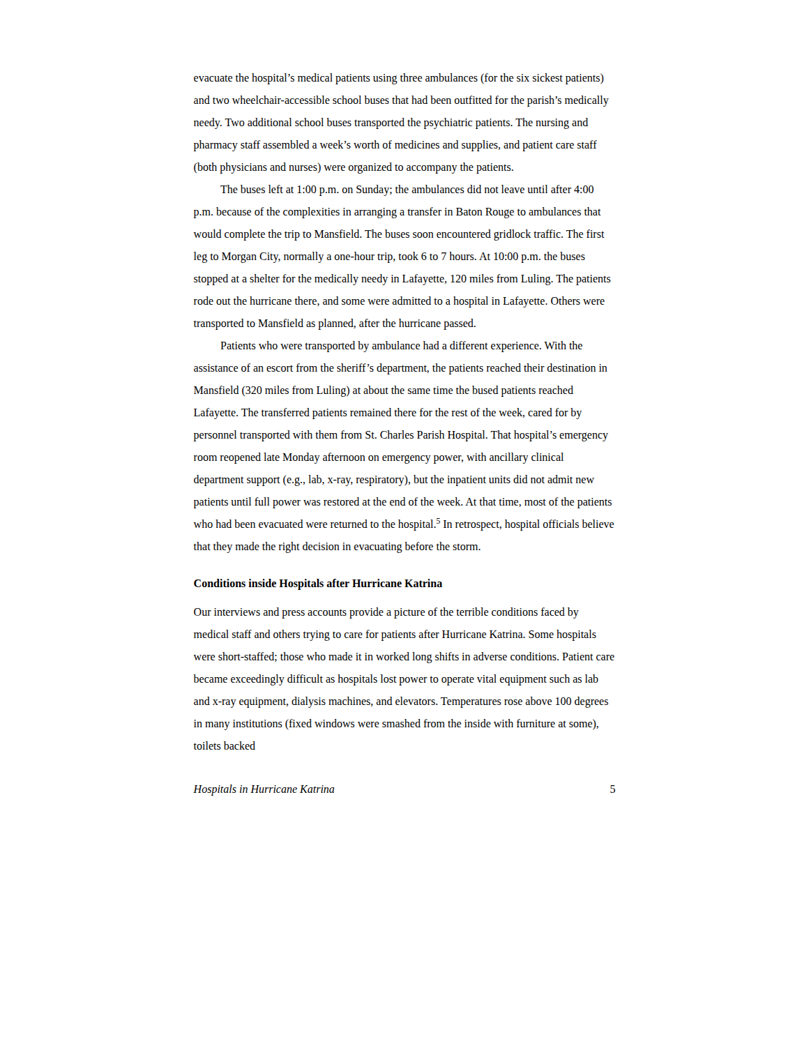evacuate the hospital’s medical patients using three ambulances (for the six sickest patients) and two wheelchair-accessible school buses that had been outfitted for the parish’s medically needy. Two additional school buses transported the psychiatric patients. The nursing and pharmacy staff assembled a week’s worth of medicines and supplies, and patient care staff (both physicians and nurses) were organized to accompany the patients.
The buses left at 1:00 p.m. on Sunday; the ambulances did not leave until after 4:00 p.m. because of the complexities in arranging a transfer in Baton Rouge to ambulances that would complete the trip to Mansfield. The buses soon encountered gridlock traffic. The first leg to Morgan City, normally a one-hour trip, took 6 to 7 hours. At 10:00 p.m. the buses stopped at a shelter for the medically needy in Lafayette, 120 miles from Luling. The patients rode out the hurricane there, and some were admitted to a hospital in Lafayette. Others were transported to Mansfield as planned, after the hurricane passed.
Patients who were transported by ambulance had a different experience. With the assistance of an escort from the sheriff’s department, the patients reached their destination in Mansfield (320 miles from Luling) at about the same time the bused patients reached Lafayette. The transferred patients remained there for the rest of the week, cared for by personnel transported with them from St. Charles Parish Hospital. That hospital’s emergency room reopened late Monday afternoon on emergency power, with ancillary clinical department support (e.g., lab, x-ray, respiratory), but the inpatient units did not admit new patients until full power was restored at the end of the week. At that time, most of the patients who had been evacuated were returned to the hospital.5 In retrospect, hospital officials believe that they made the right decision in evacuating before the storm.
Conditions inside Hospitals after Hurricane Katrina
Our interviews and press accounts provide a picture of the terrible conditions faced by medical staff and others trying to care for patients after Hurricane Katrina. Some hospitals were short-staffed; those who made it in worked long shifts in adverse conditions. Patient care became exceedingly difficult as hospitals lost power to operate vital equipment such as lab and x-ray equipment, dialysis machines, and elevators. Temperatures rose above 100 degrees in many institutions (fixed windows were smashed from the inside with furniture at some), toilets backed
Hospitals in Hurricane Katrina 5